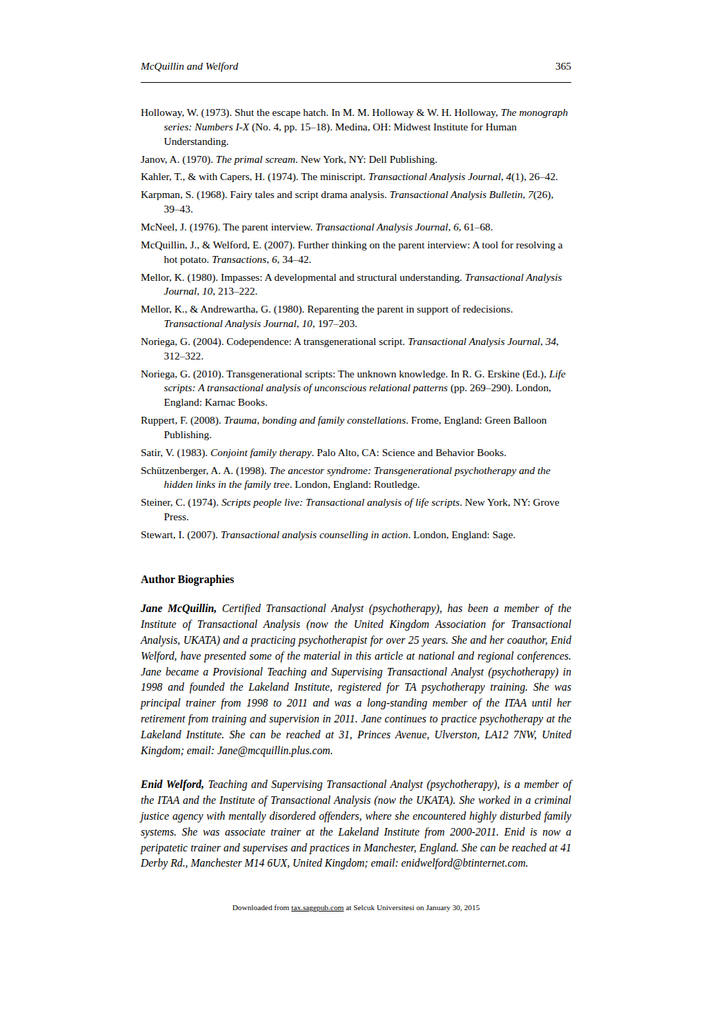McQuillin and Welford 365
Holloway, W. (1973). Shut the escape hatch. In M. M. Holloway & W. H. Holloway, The monograph series: Numbers I-X (No. 4, pp. 15–18). Medina, OH: Midwest Institute for Human Understanding.
Janov, A. (1970). The primal scream. New York, NY: Dell Publishing.
Kahler, T., & with Capers, H. (1974). The miniscript. Transactional Analysis Journal, 4(1), 26–42.
Karpman, S. (1968). Fairy tales and script drama analysis. Transactional Analysis Bulletin, 7(26), 39–43.
McNeel, J. (1976). The parent interview. Transactional Analysis Journal, 6, 61–68.
McQuillin, J., & Welford, E. (2007). Further thinking on the parent interview: A tool for resolving a hot potato. Transactions, 6, 34–42.
Mellor, K. (1980). Impasses: A developmental and structural understanding. Transactional Analysis Journal, 10, 213–222.
Mellor, K., & Andrewartha, G. (1980). Reparenting the parent in support of redecisions. Transactional Analysis Journal, 10, 197–203.
Noriega, G. (2004). Codependence: A transgenerational script. Transactional Analysis Journal, 34, 312–322.
Noriega, G. (2010). Transgenerational scripts: The unknown knowledge. In R. G. Erskine (Ed.), Life scripts: A transactional analysis of unconscious relational patterns (pp. 269–290). London, England: Karnac Books.
Ruppert, F. (2008). Trauma, bonding and family constellations. Frome, England: Green Balloon Publishing.
Satir, V. (1983). Conjoint family therapy. Palo Alto, CA: Science and Behavior Books.
Schützenberger, A. A. (1998). The ancestor syndrome: Transgenerational psychotherapy and the hidden links in the family tree. London, England: Routledge.
Steiner, C. (1974). Scripts people live: Transactional analysis of life scripts. New York, NY: Grove Press.
Stewart, I. (2007). Transactional analysis counselling in action. London, England: Sage.
Author Biographies
Jane McQuillin, Certified Transactional Analyst (psychotherapy), has been a member of the Institute of Transactional Analysis (now the United Kingdom Association for Transactional Analysis, UKATA) and a practicing psychotherapist for over 25 years. She and her coauthor, Enid Welford, have presented some of the material in this article at national and regional conferences. Jane became a Provisional Teaching and Supervising Transactional Analyst (psychotherapy) in 1998 and founded the Lakeland Institute, registered for TA psychotherapy training. She was principal trainer from 1998 to 2011 and was a long-standing member of the ITAA until her retirement from training and supervision in 2011. Jane continues to practice psychotherapy at the Lakeland Institute. She can be reached at 31, Princes Avenue, Ulverston, LA12 7NW, United Kingdom; email: Jane@mcquillin.plus.com.
Enid Welford, Teaching and Supervising Transactional Analyst (psychotherapy), is a member of the ITAA and the Institute of Transactional Analysis (now the UKATA). She worked in a criminal justice agency with mentally disordered offenders, where she encountered highly disturbed family systems. She was associate trainer at the Lakeland Institute from 2000-2011. Enid is now a peripatetic trainer and supervises and practices in Manchester, England. She can be reached at 41 Derby Rd., Manchester M14 6UX, United Kingdom; email: enidwelford@btinternet.com.
Downloaded from tax.sagepub.com at Selcuk Universitesi on January 30, 2015